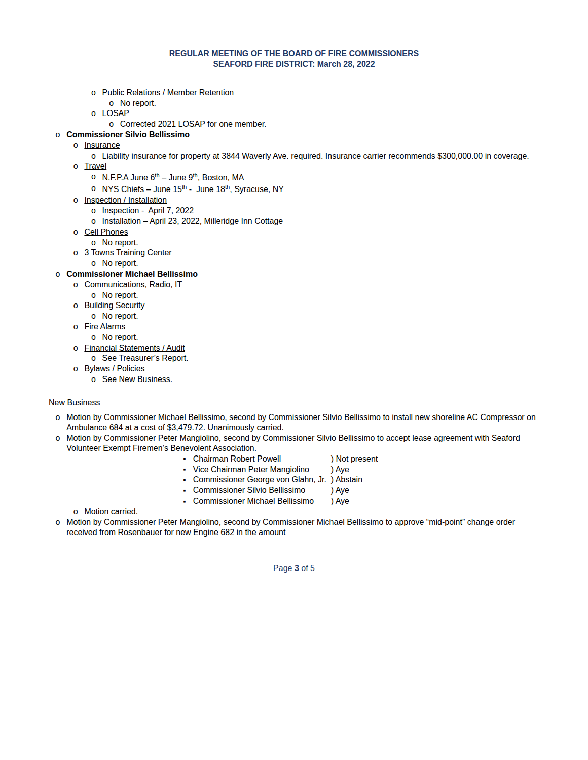REGULAR MEETING OF THE BOARD OF FIRE COMMISSIONERS
SEAFORD FIRE DISTRICT: March 28, 2022
Public Relations / Member Retention
No report.
LOSAP
Corrected 2021 LOSAP for one member.
Commissioner Silvio Bellissimo
Insurance
Liability insurance for property at 3844 Waverly Ave. required. Insurance carrier recommends $300,000.00 in coverage.
Travel
N.F.P.A June 6th – June 9th, Boston, MA
NYS Chiefs – June 15th - June 18th, Syracuse, NY
Inspection / Installation
Inspection - April 7, 2022
Installation – April 23, 2022, Milleridge Inn Cottage
Cell Phones
No report.
3 Towns Training Center
No report.
Commissioner Michael Bellissimo
Communications, Radio, IT
No report.
Building Security
No report.
Fire Alarms
No report.
Financial Statements / Audit
See Treasurer’s Report.
Bylaws / Policies
See New Business.
New Business
Motion by Commissioner Michael Bellissimo, second by Commissioner Silvio Bellissimo to install new shoreline AC Compressor on Ambulance 684 at a cost of $3,479.72. Unanimously carried.
Motion by Commissioner Peter Mangiolino, second by Commissioner Silvio Bellissimo to accept lease agreement with Seaford Volunteer Exempt Firemen’s Benevolent Association.
Chairman Robert Powell) Not present
Vice Chairman Peter Mangiolino) Aye
Commissioner George von Glahn, Jr.) Abstain
Commissioner Silvio Bellissimo) Aye
Commissioner Michael Bellissimo) Aye
Motion carried.
Motion by Commissioner Peter Mangiolino, second by Commissioner Michael Bellissimo to approve “mid-point” change order received from Rosenbauer for new Engine 682 in the amount
Page 3 of 5